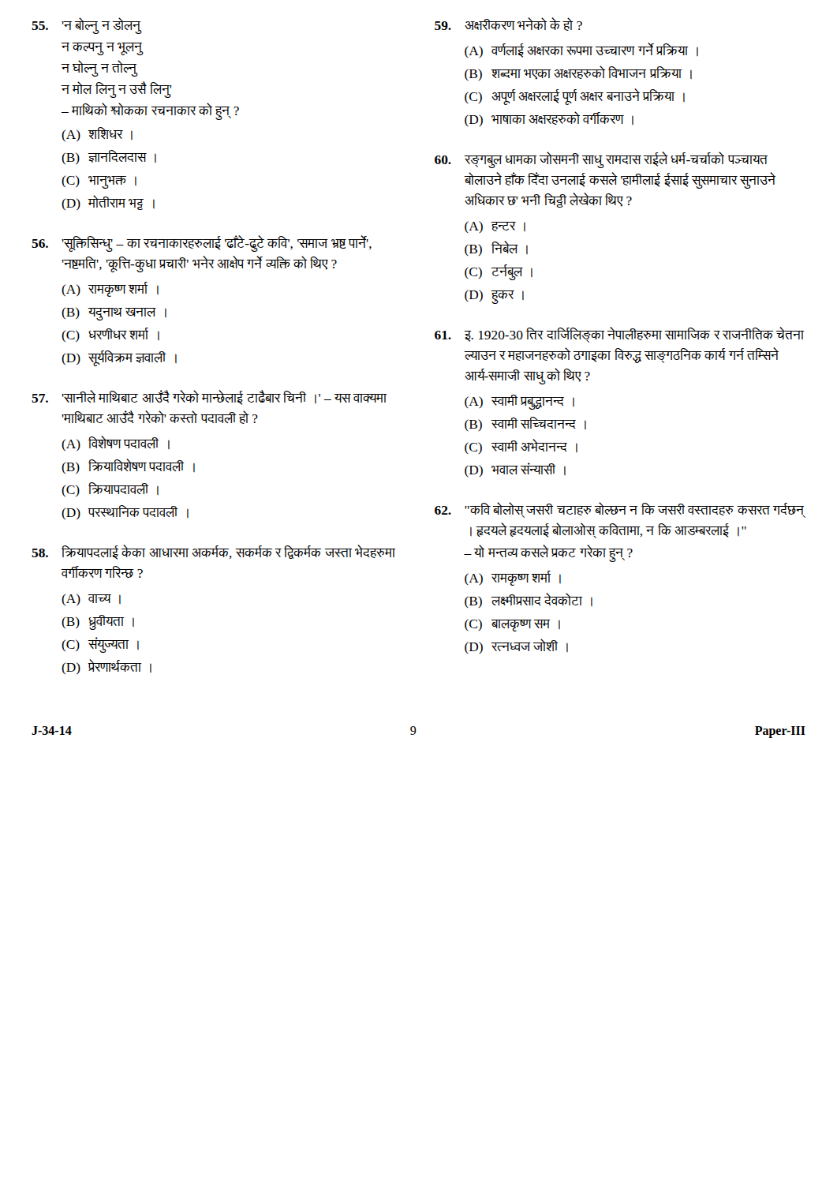55.
'न बोल्नु न डोलनु
न कल्पनु न भूलनु
न घोल्नु न तोल्नु
न मोल लिनु न उसै लिनु'
– माथिको श्लोकका रचनाकार को हुन् ?
(A) शशिधर ।
(B) ज्ञानदिलदास ।
(C) भानुभक्त ।
(D) मोतीराम भट्ट ।
56.
'सूक्तिसिन्धु' – का रचनाकारहरुलाई 'ढाँटे-ढुटे कवि', 'समाज भ्रष्ट पार्ने', 'नष्टमति', 'कूत्ति-कुधा प्रचारी' भनेर आक्षेप गर्ने व्यक्ति को थिए ?
(A) रामकृष्ण शर्मा ।
(B) यदुनाथ खनाल ।
(C) धरणीधर शर्मा ।
(D) सूर्यविक्रम ज्ञवाली ।
57.
'सानीले माथिबाट आउँदै गरेको मान्छेलाई टाढैबार चिनी ।' – यस वाक्यमा 'माथिबाट आउँदै गरेको' कस्तो पदावली हो ?
(A) विशेषण पदावली ।
(B) क्रियाविशेषण पदावली ।
(C) क्रियापदावली ।
(D) परस्थानिक पदावली ।
58.
क्रियापदलाई केका आधारमा अकर्मक, सकर्मक र द्विकर्मक जस्ता भेदहरुमा वर्गीकरण गरिन्छ ?
(A) वाच्य ।
(B) ध्रुवीयता ।
(C) संयुज्यता ।
(D) प्रेरणार्थकता ।
59.
अक्षरीकरण भनेको के हो ?
(A) वर्णलाई अक्षरका रूपमा उच्चारण गर्ने प्रक्रिया ।
(B) शब्दमा भएका अक्षरहरुको विभाजन प्रक्रिया ।
(C) अपूर्ण अक्षरलाई पूर्ण अक्षर बनाउने प्रक्रिया ।
(D) भाषाका अक्षरहरुको वर्गीकरण ।
60.
रङ्गबुल धामका जोसमनी साधु रामदास राईले धर्म-चर्चाको पञ्चायत बोलाउने हाँक दिँदा उनलाई कसले 'हामीलाई ईसाई सुसमाचार सुनाउने अधिकार छ' भनी चिठ्ठी लेखेका थिए ?
(A) हन्टर ।
(B) निबेल ।
(C) टर्नबुल ।
(D) हुकर ।
61.
इ. 1920-30 तिर दार्जिलिङ्का नेपालीहरुमा सामाजिक र राजनीतिक चेतना ल्याउन र महाजनहरुको ठगाइका विरुद्ध साङ्गठनिक कार्य गर्न तम्सिने आर्य-समाजी साधु को थिए ?
(A) स्वामी प्रबुद्धानन्द ।
(B) स्वामी सच्चिदानन्द ।
(C) स्वामी अभेदानन्द ।
(D) भवाल संन्यासी ।
62.
"कवि बोलोस् जसरी चटाहरु बोल्छन न कि जसरी वस्तादहरु कसरत गर्दछन् । हृदयले हृदयलाई बोलाओस् कवितामा, न कि आडम्बरलाई ।"
– यो मन्तव्य कसले प्रकट गरेका हुन् ?
(A) रामकृष्ण शर्मा ।
(B) लक्ष्मीप्रसाद देवकोटा ।
(C) बालकृष्ण सम ।
(D) रत्नध्वज जोशी ।
J-34-14 9 Paper-III